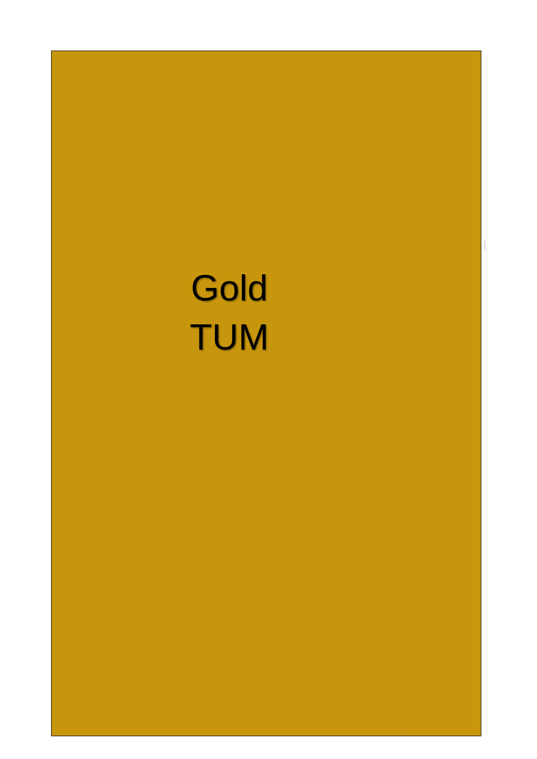Gold
TUM